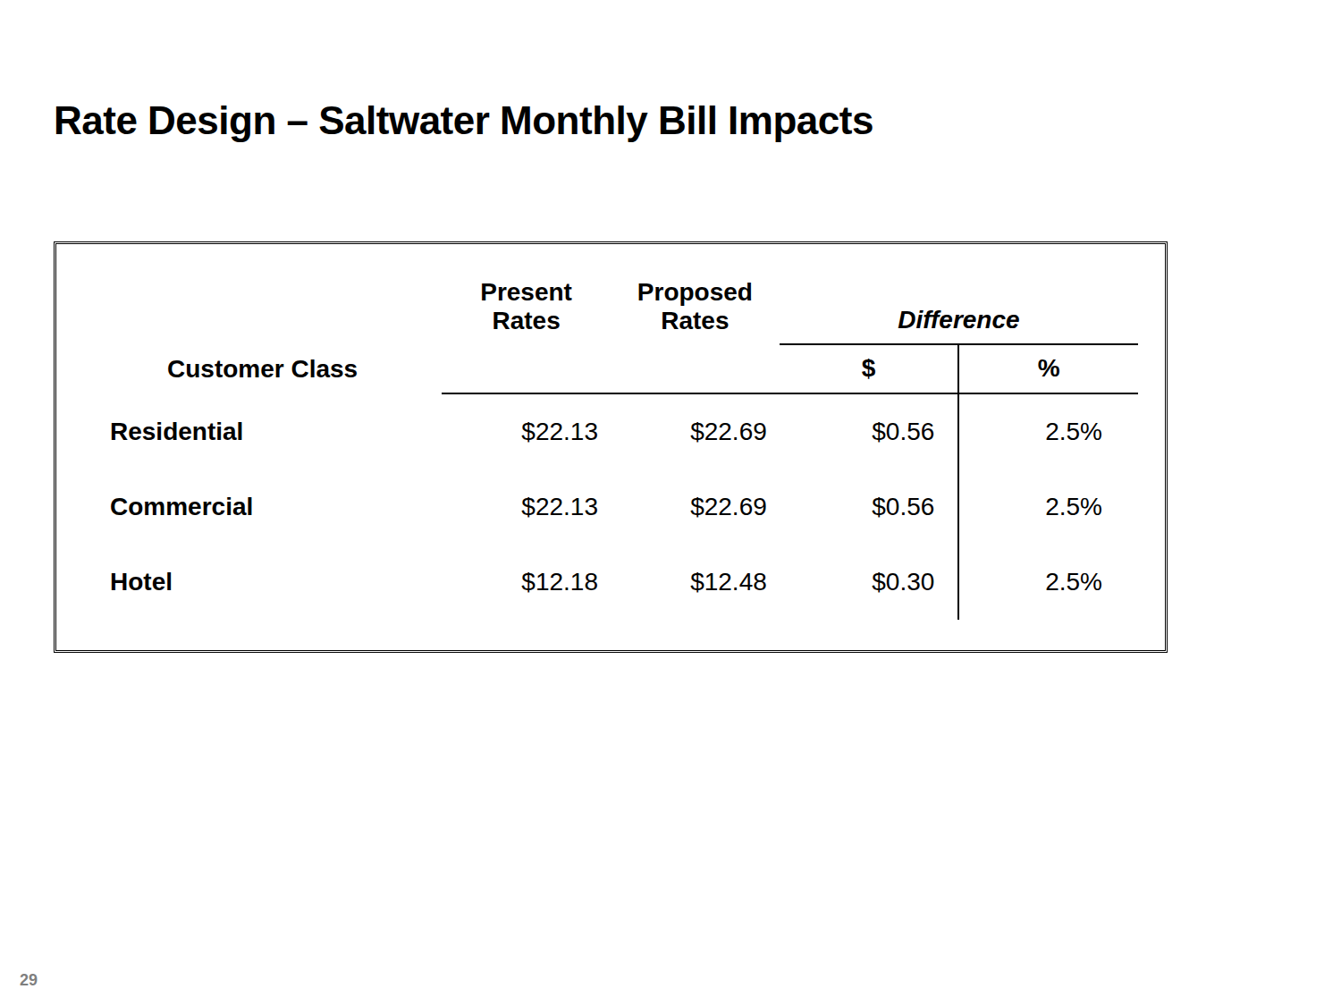Rate Design – Saltwater Monthly Bill Impacts
| Customer Class | Present Rates | Proposed Rates | Difference |
| --- | --- | --- | --- |
| | | $ | % |
| Residential | $22.13 | $22.69 | $0.56 | 2.5% |
| Commercial | $22.13 | $22.69 | $0.56 | 2.5% |
| Hotel | $12.18 | $12.48 | $0.30 | 2.5% |
29